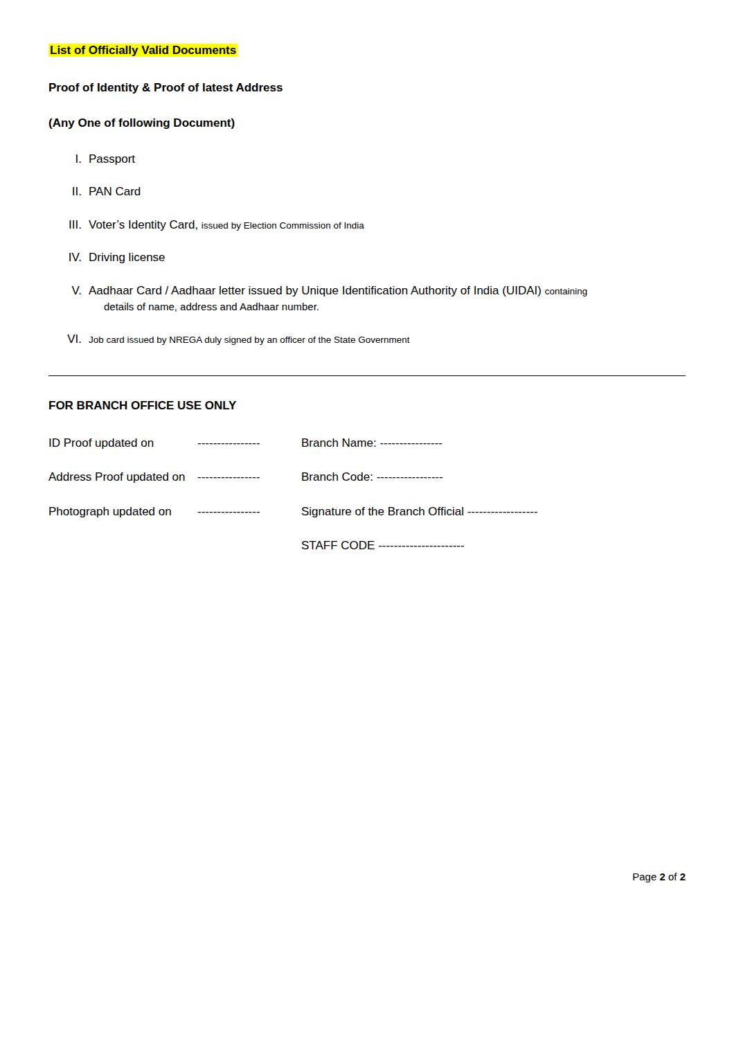List of Officially Valid Documents
Proof of Identity & Proof of latest Address
(Any One of following Document)
I. Passport
II. PAN Card
III. Voter’s Identity Card, issued by Election Commission of India
IV. Driving license
V. Aadhaar Card / Aadhaar letter issued by Unique Identification Authority of India (UIDAI) containing details of name, address and Aadhaar number.
VI. Job card issued by NREGA duly signed by an officer of the State Government
FOR BRANCH OFFICE USE ONLY
| ID Proof updated on | ---------------- | Branch Name: ---------------- |
| Address Proof updated on | ---------------- | Branch Code: ----------------- |
| Photograph updated on | ---------------- | Signature of the Branch Official ------------------ |
| | | STAFF CODE ---------------------- |
Page 2 of 2